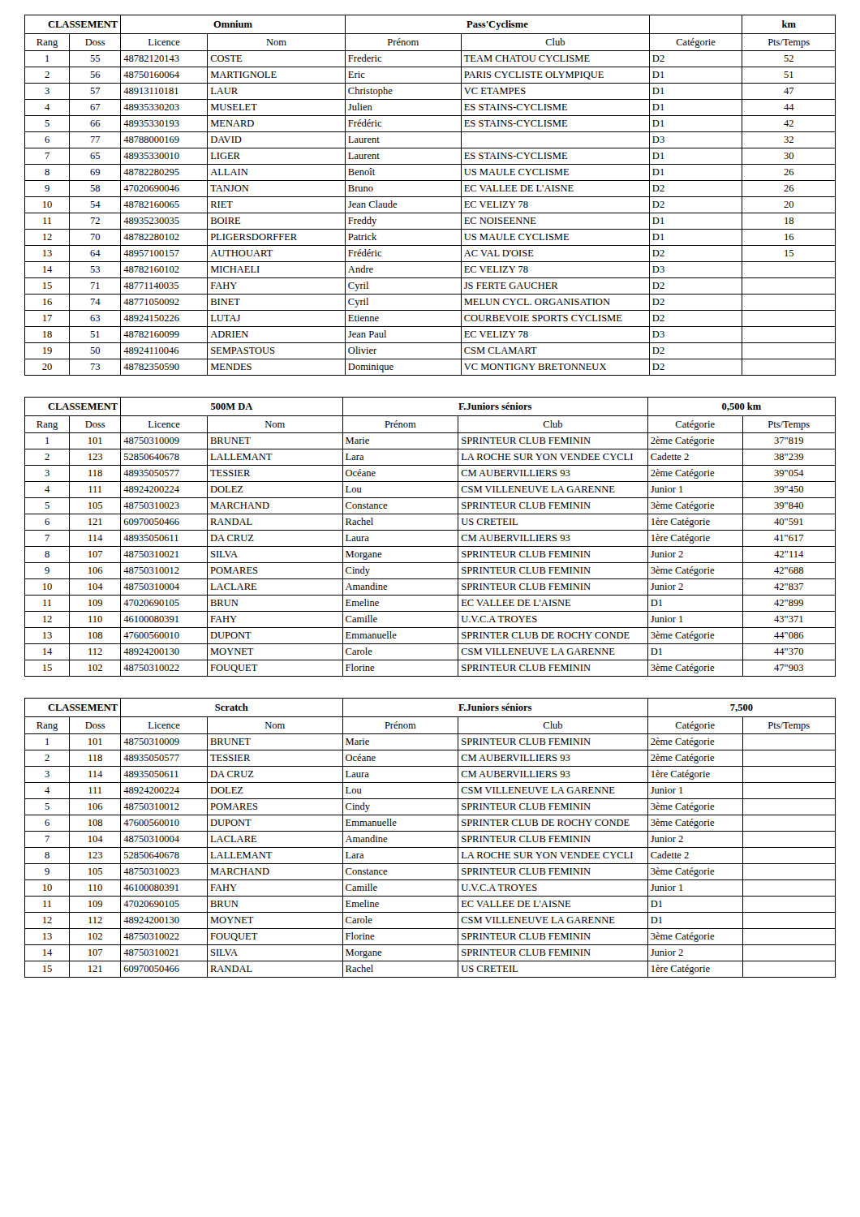| CLASSEMENT | Omnium | Pass'Cyclisme | | km |
| --- | --- | --- | --- | --- |
| Rang | Doss | Licence | Nom | Prénom | Club | Catégorie | Pts/Temps |
| 1 | 55 | 48782120143 | COSTE | Frederic | TEAM CHATOU CYCLISME | D2 | 52 |
| 2 | 56 | 48750160064 | MARTIGNOLE | Eric | PARIS CYCLISTE OLYMPIQUE | D1 | 51 |
| 3 | 57 | 48913110181 | LAUR | Christophe | VC ETAMPES | D1 | 47 |
| 4 | 67 | 48935330203 | MUSELET | Julien | ES STAINS-CYCLISME | D1 | 44 |
| 5 | 66 | 48935330193 | MENARD | Frédéric | ES STAINS-CYCLISME | D1 | 42 |
| 6 | 77 | 48788000169 | DAVID | Laurent | | D3 | 32 |
| 7 | 65 | 48935330010 | LIGER | Laurent | ES STAINS-CYCLISME | D1 | 30 |
| 8 | 69 | 48782280295 | ALLAIN | Benoît | US MAULE CYCLISME | D1 | 26 |
| 9 | 58 | 47020690046 | TANJON | Bruno | EC VALLEE DE L'AISNE | D2 | 26 |
| 10 | 54 | 48782160065 | RIET | Jean Claude | EC VELIZY 78 | D2 | 20 |
| 11 | 72 | 48935230035 | BOIRE | Freddy | EC NOISEENNE | D1 | 18 |
| 12 | 70 | 48782280102 | PLIGERSDORFFER | Patrick | US MAULE CYCLISME | D1 | 16 |
| 13 | 64 | 48957100157 | AUTHOUART | Frédéric | AC VAL D'OISE | D2 | 15 |
| 14 | 53 | 48782160102 | MICHAELI | Andre | EC VELIZY 78 | D3 | |
| 15 | 71 | 48771140035 | FAHY | Cyril | JS FERTE GAUCHER | D2 | |
| 16 | 74 | 48771050092 | BINET | Cyril | MELUN CYCL. ORGANISATION | D2 | |
| 17 | 63 | 48924150226 | LUTAJ | Etienne | COURBEVOIE SPORTS CYCLISME | D2 | |
| 18 | 51 | 48782160099 | ADRIEN | Jean Paul | EC VELIZY 78 | D3 | |
| 19 | 50 | 48924110046 | SEMPASTOUS | Olivier | CSM CLAMART | D2 | |
| 20 | 73 | 48782350590 | MENDES | Dominique | VC MONTIGNY BRETONNEUX | D2 | |
| CLASSEMENT | 500M DA | F.Juniors séniors | 0,500 km |
| --- | --- | --- | --- |
| Rang | Doss | Licence | Nom | Prénom | Club | Catégorie | Pts/Temps |
| 1 | 101 | 48750310009 | BRUNET | Marie | SPRINTEUR CLUB FEMININ | 2ème Catégorie | 37"819 |
| 2 | 123 | 52850640678 | LALLEMANT | Lara | LA ROCHE SUR YON VENDEE CYCLI | Cadette 2 | 38"239 |
| 3 | 118 | 48935050577 | TESSIER | Océane | CM AUBERVILLIERS 93 | 2ème Catégorie | 39"054 |
| 4 | 111 | 48924200224 | DOLEZ | Lou | CSM VILLENEUVE LA GARENNE | Junior 1 | 39"450 |
| 5 | 105 | 48750310023 | MARCHAND | Constance | SPRINTEUR CLUB FEMININ | 3ème Catégorie | 39"840 |
| 6 | 121 | 60970050466 | RANDAL | Rachel | US CRETEIL | 1ère Catégorie | 40"591 |
| 7 | 114 | 48935050611 | DA CRUZ | Laura | CM AUBERVILLIERS 93 | 1ère Catégorie | 41"617 |
| 8 | 107 | 48750310021 | SILVA | Morgane | SPRINTEUR CLUB FEMININ | Junior 2 | 42"114 |
| 9 | 106 | 48750310012 | POMARES | Cindy | SPRINTEUR CLUB FEMININ | 3ème Catégorie | 42"688 |
| 10 | 104 | 48750310004 | LACLARE | Amandine | SPRINTEUR CLUB FEMININ | Junior 2 | 42"837 |
| 11 | 109 | 47020690105 | BRUN | Emeline | EC VALLEE DE L'AISNE | D1 | 42"899 |
| 12 | 110 | 46100080391 | FAHY | Camille | U.V.C.A TROYES | Junior 1 | 43"371 |
| 13 | 108 | 47600560010 | DUPONT | Emmanuelle | SPRINTER CLUB DE ROCHY CONDE | 3ème Catégorie | 44"086 |
| 14 | 112 | 48924200130 | MOYNET | Carole | CSM VILLENEUVE LA GARENNE | D1 | 44"370 |
| 15 | 102 | 48750310022 | FOUQUET | Florine | SPRINTEUR CLUB FEMININ | 3ème Catégorie | 47"903 |
| CLASSEMENT | Scratch | F.Juniors séniors | 7,500 |
| --- | --- | --- | --- |
| Rang | Doss | Licence | Nom | Prénom | Club | Catégorie | Pts/Temps |
| 1 | 101 | 48750310009 | BRUNET | Marie | SPRINTEUR CLUB FEMININ | 2ème Catégorie | |
| 2 | 118 | 48935050577 | TESSIER | Océane | CM AUBERVILLIERS 93 | 2ème Catégorie | |
| 3 | 114 | 48935050611 | DA CRUZ | Laura | CM AUBERVILLIERS 93 | 1ère Catégorie | |
| 4 | 111 | 48924200224 | DOLEZ | Lou | CSM VILLENEUVE LA GARENNE | Junior 1 | |
| 5 | 106 | 48750310012 | POMARES | Cindy | SPRINTEUR CLUB FEMININ | 3ème Catégorie | |
| 6 | 108 | 47600560010 | DUPONT | Emmanuelle | SPRINTER CLUB DE ROCHY CONDE | 3ème Catégorie | |
| 7 | 104 | 48750310004 | LACLARE | Amandine | SPRINTEUR CLUB FEMININ | Junior 2 | |
| 8 | 123 | 52850640678 | LALLEMANT | Lara | LA ROCHE SUR YON VENDEE CYCLI | Cadette 2 | |
| 9 | 105 | 48750310023 | MARCHAND | Constance | SPRINTEUR CLUB FEMININ | 3ème Catégorie | |
| 10 | 110 | 46100080391 | FAHY | Camille | U.V.C.A TROYES | Junior 1 | |
| 11 | 109 | 47020690105 | BRUN | Emeline | EC VALLEE DE L'AISNE | D1 | |
| 12 | 112 | 48924200130 | MOYNET | Carole | CSM VILLENEUVE LA GARENNE | D1 | |
| 13 | 102 | 48750310022 | FOUQUET | Florine | SPRINTEUR CLUB FEMININ | 3ème Catégorie | |
| 14 | 107 | 48750310021 | SILVA | Morgane | SPRINTEUR CLUB FEMININ | Junior 2 | |
| 15 | 121 | 60970050466 | RANDAL | Rachel | US CRETEIL | 1ère Catégorie | |